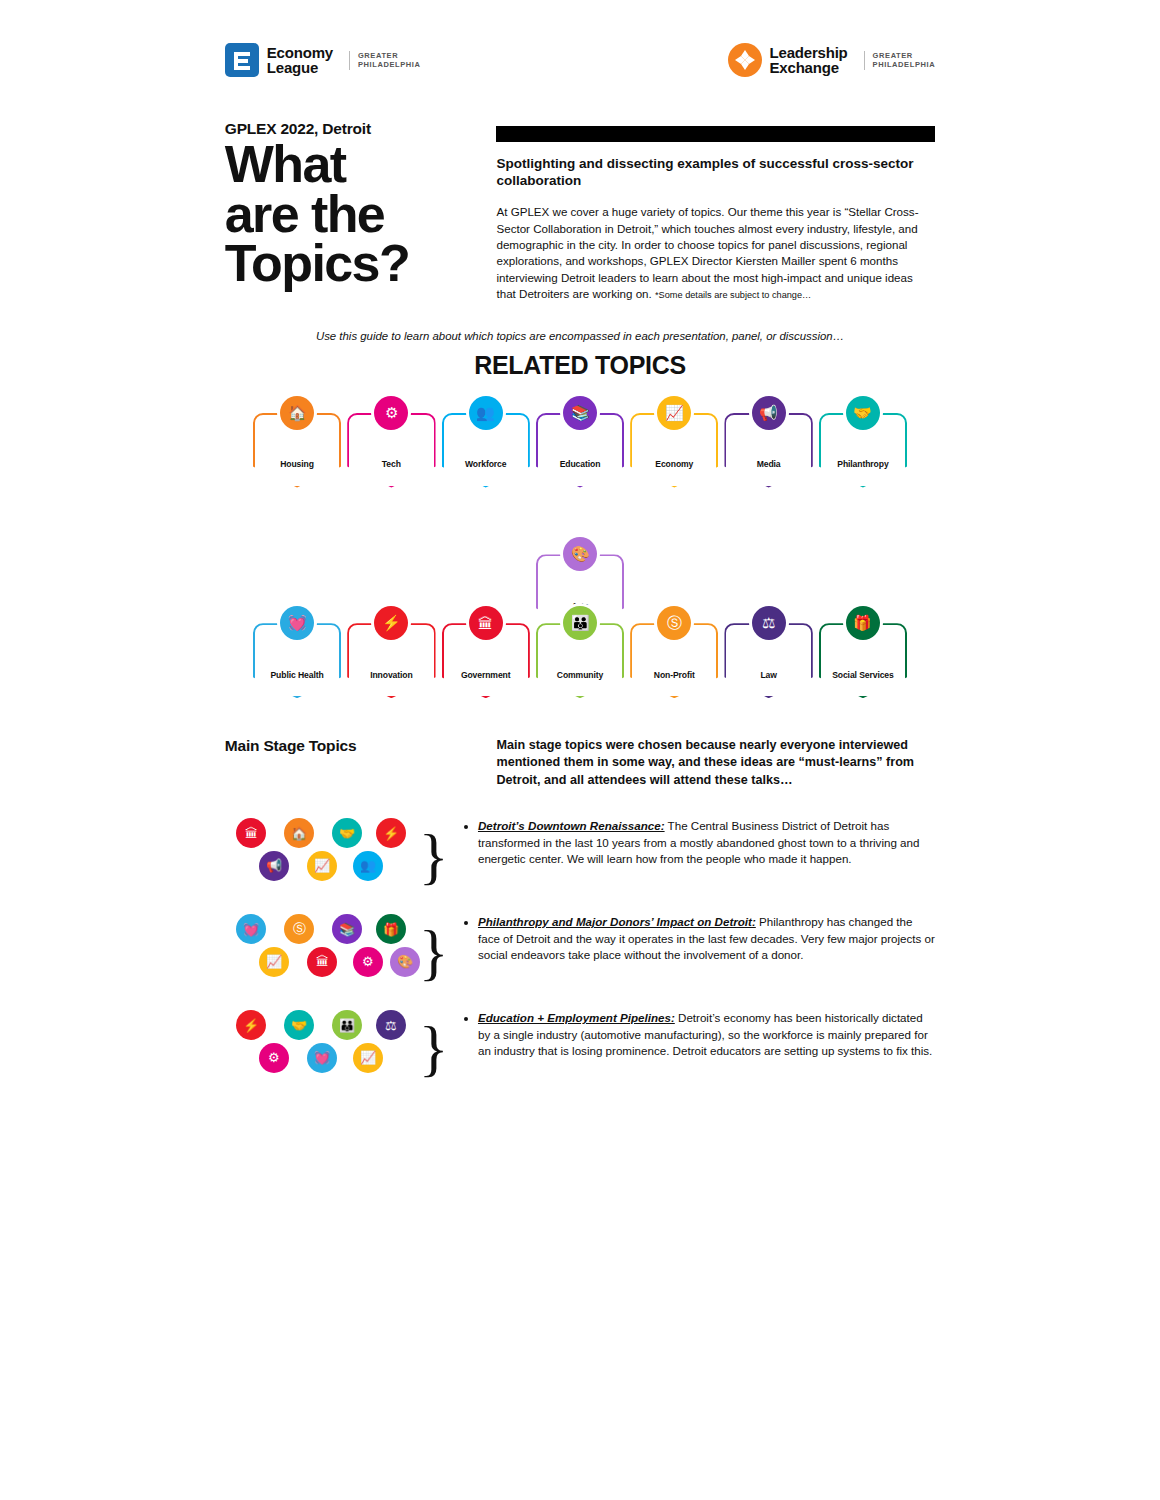Economy
League
Greater
Philadelphia
Leadership
Exchange
Greater
Philadelphia
GPLEX 2022, Detroit
What
are the
Topics?
Spotlighting and dissecting examples of successful cross-sector collaboration
At GPLEX we cover a huge variety of topics. Our theme this year is “Stellar Cross-Sector Collaboration in Detroit,” which touches almost every industry, lifestyle, and demographic in the city. In order to choose topics for panel discussions, regional explorations, and workshops, GPLEX Director Kiersten Mailler spent 6 months interviewing Detroit leaders to learn about the most high-impact and unique ideas that Detroiters are working on. *Some details are subject to change…
Use this guide to learn about which topics are encompassed in each presentation, panel, or discussion…
RELATED TOPICS
🏠
Housing
⚙
Tech
👥
Workforce
📚
Education
📈
Economy
📢
Media
🤝
Philanthropy
🎨
Arts
💓
Public Health
⚡
Innovation
🏛
Government
👪
Community
Ⓢ
Non-Profit
⚖
Law
🎁
Social Services
Main Stage Topics
Main stage topics were chosen because nearly everyone interviewed mentioned them in some way, and these ideas are “must-learns” from Detroit, and all attendees will attend these talks…
🏛
🏠
🤝
⚡
📢
📈
👥
💓
Ⓢ
📚
🎁
📈
🏛
⚙
🎨
⚡
🤝
👪
⚖
⚙
💓
📈
}
}
}
Detroit’s Downtown Renaissance: The Central Business District of Detroit has transformed in the last 10 years from a mostly abandoned ghost town to a thriving and energetic center. We will learn how from the people who made it happen.
Philanthropy and Major Donors’ Impact on Detroit: Philanthropy has changed the face of Detroit and the way it operates in the last few decades. Very few major projects or social endeavors take place without the involvement of a donor.
Education + Employment Pipelines: Detroit’s economy has been historically dictated by a single industry (automotive manufacturing), so the workforce is mainly prepared for an industry that is losing prominence. Detroit educators are setting up systems to fix this.